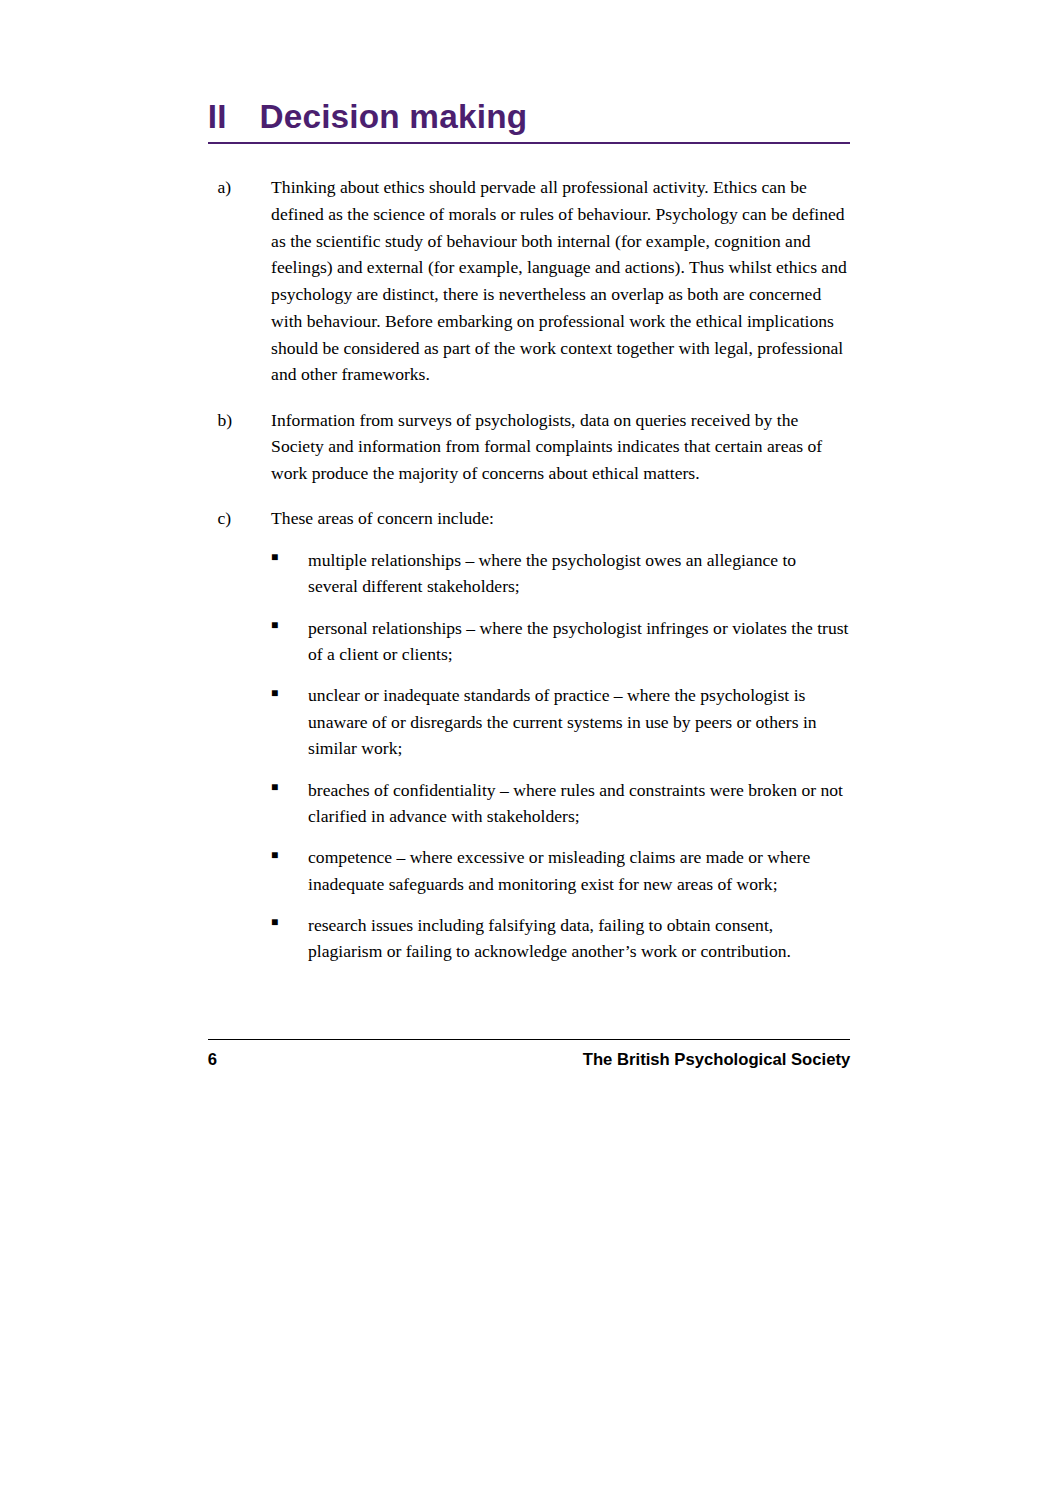IIDecision making
a) Thinking about ethics should pervade all professional activity. Ethics can be defined as the science of morals or rules of behaviour. Psychology can be defined as the scientific study of behaviour both internal (for example, cognition and feelings) and external (for example, language and actions). Thus whilst ethics and psychology are distinct, there is nevertheless an overlap as both are concerned with behaviour. Before embarking on professional work the ethical implications should be considered as part of the work context together with legal, professional and other frameworks.
b) Information from surveys of psychologists, data on queries received by the Society and information from formal complaints indicates that certain areas of work produce the majority of concerns about ethical matters.
c) These areas of concern include:
multiple relationships – where the psychologist owes an allegiance to several different stakeholders;
personal relationships – where the psychologist infringes or violates the trust of a client or clients;
unclear or inadequate standards of practice – where the psychologist is unaware of or disregards the current systems in use by peers or others in similar work;
breaches of confidentiality – where rules and constraints were broken or not clarified in advance with stakeholders;
competence – where excessive or misleading claims are made or where inadequate safeguards and monitoring exist for new areas of work;
research issues including falsifying data, failing to obtain consent, plagiarism or failing to acknowledge another’s work or contribution.
6 The British Psychological Society